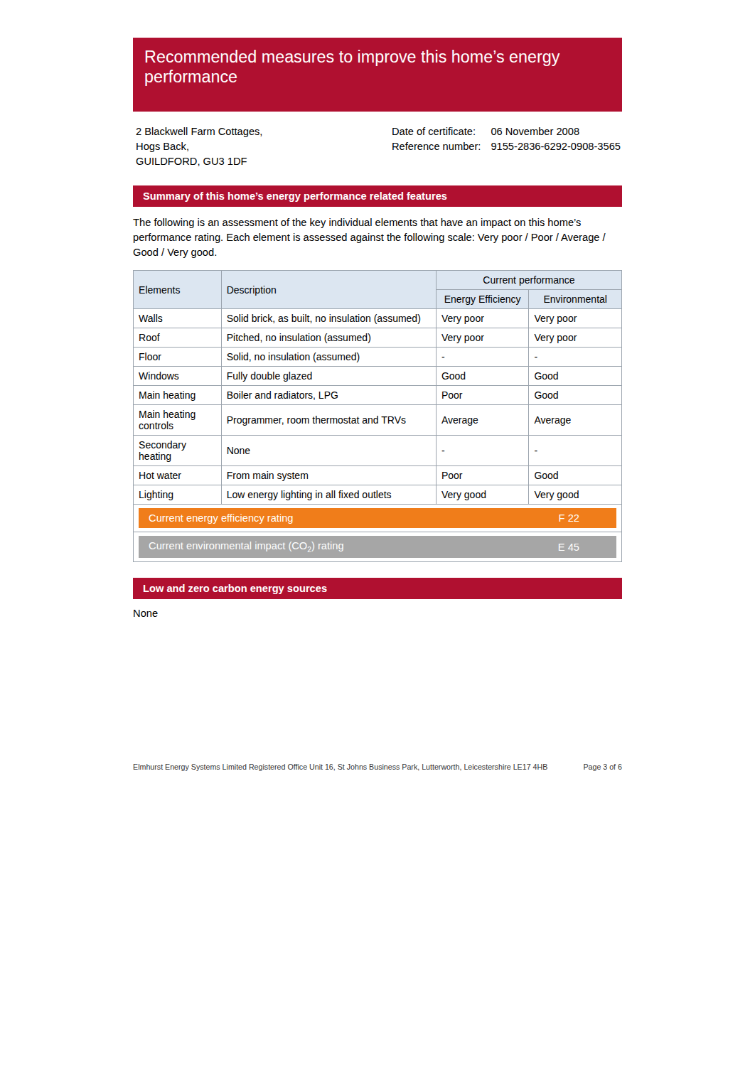Recommended measures to improve this home’s energy performance
2 Blackwell Farm Cottages,
Hogs Back,
GUILDFORD, GU3 1DF
Date of certificate:
Reference number:
06 November 2008
9155-2836-6292-0908-3565
Summary of this home’s energy performance related features
The following is an assessment of the key individual elements that have an impact on this home’s performance rating. Each element is assessed against the following scale: Very poor / Poor / Average / Good / Very good.
| Elements | Description | Current performance |
| --- | --- | --- |
| Energy Efficiency | Environmental |
| Walls | Solid brick, as built, no insulation (assumed) | Very poor | Very poor |
| Roof | Pitched, no insulation (assumed) | Very poor | Very poor |
| Floor | Solid, no insulation (assumed) | - | - |
| Windows | Fully double glazed | Good | Good |
| Main heating | Boiler and radiators, LPG | Poor | Good |
| Main heating controls | Programmer, room thermostat and TRVs | Average | Average |
| Secondary heating | None | - | - |
| Hot water | From main system | Poor | Good |
| Lighting | Low energy lighting in all fixed outlets | Very good | Very good |
| Current energy efficiency rating F 22 |
| Current environmental impact (CO 2 ) rating E 45 |
Low and zero carbon energy sources
None
Elmhurst Energy Systems Limited Registered Office Unit 16, St Johns Business Park, Lutterworth, Leicestershire LE17 4HB
Page 3 of 6